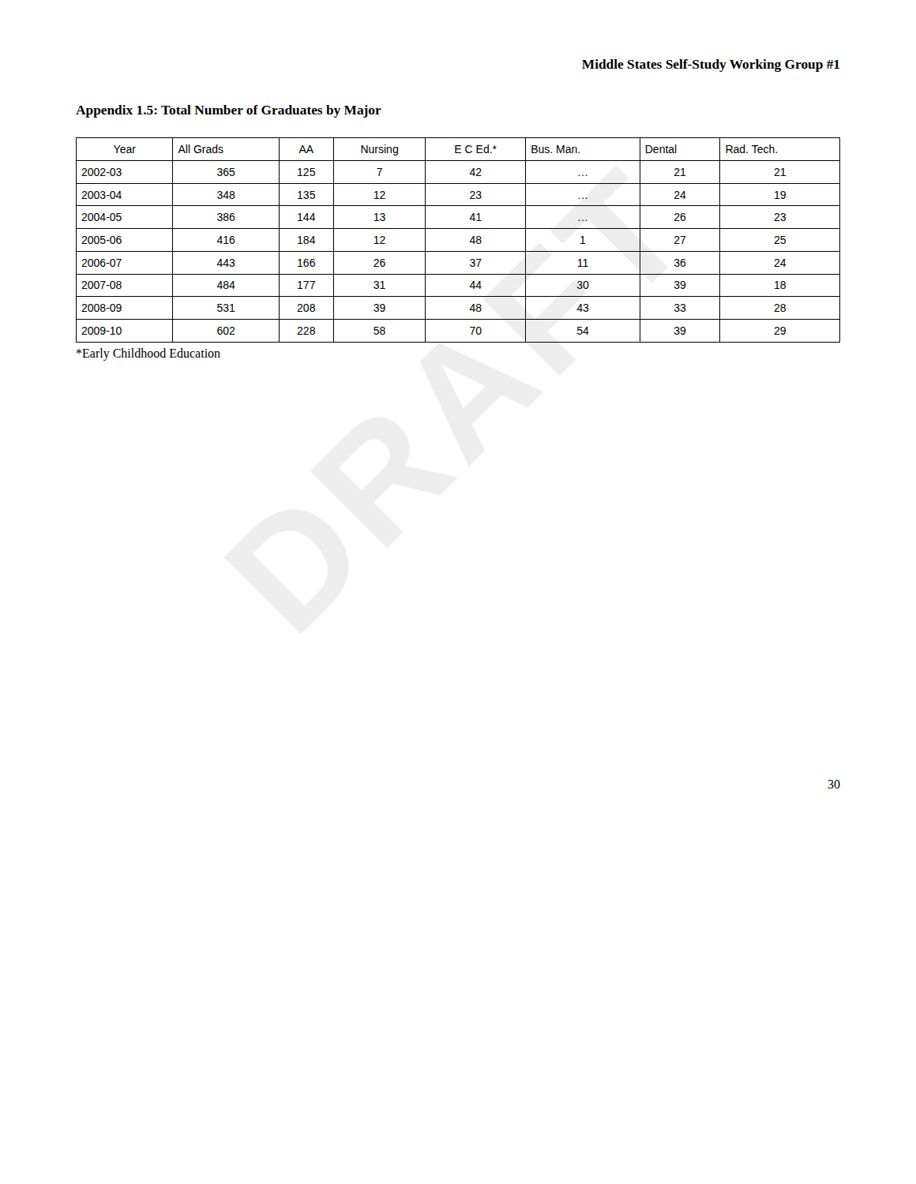DRAFT
Middle States Self-Study Working Group #1
Appendix 1.5: Total Number of Graduates by Major
| Year | All Grads | AA | Nursing | E C Ed.* | Bus. Man. | Dental | Rad. Tech. |
| --- | --- | --- | --- | --- | --- | --- | --- |
| 2002-03 | 365 | 125 | 7 | 42 | … | 21 | 21 |
| 2003-04 | 348 | 135 | 12 | 23 | … | 24 | 19 |
| 2004-05 | 386 | 144 | 13 | 41 | … | 26 | 23 |
| 2005-06 | 416 | 184 | 12 | 48 | 1 | 27 | 25 |
| 2006-07 | 443 | 166 | 26 | 37 | 11 | 36 | 24 |
| 2007-08 | 484 | 177 | 31 | 44 | 30 | 39 | 18 |
| 2008-09 | 531 | 208 | 39 | 48 | 43 | 33 | 28 |
| 2009-10 | 602 | 228 | 58 | 70 | 54 | 39 | 29 |
*Early Childhood Education
30